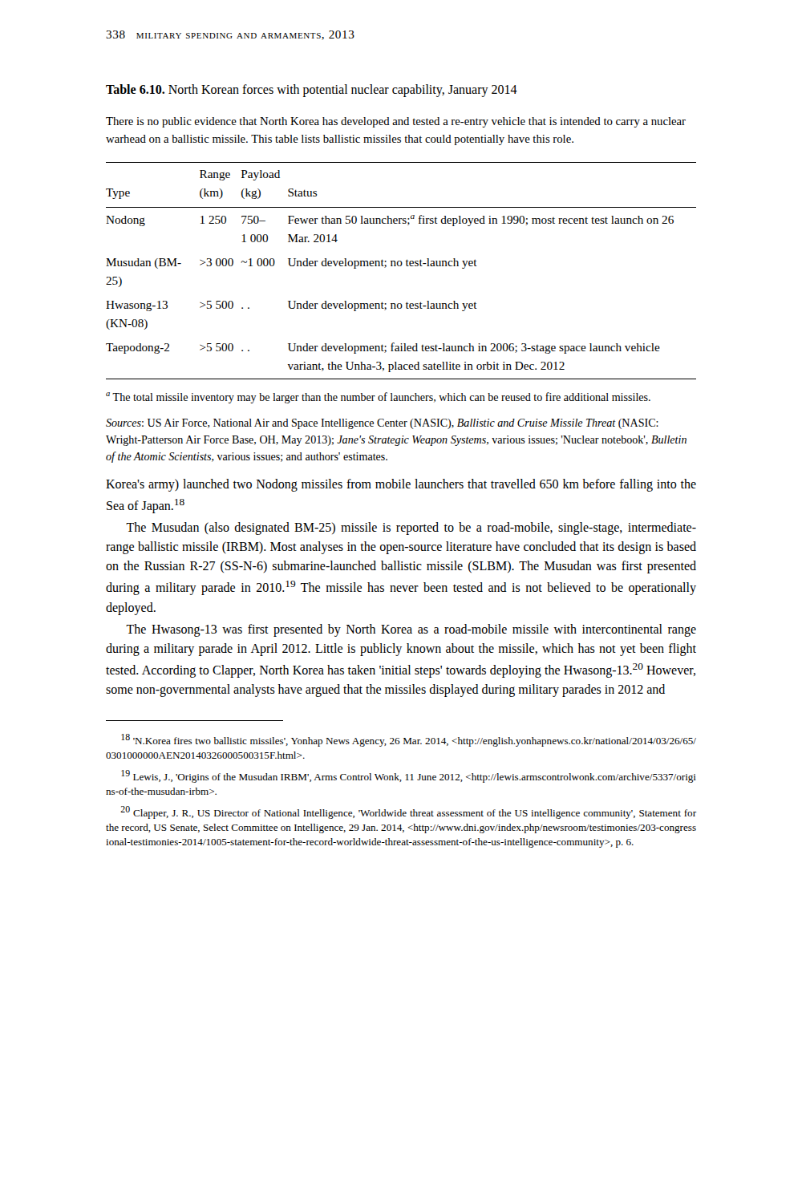338 military spending and armaments, 2013
Table 6.10. North Korean forces with potential nuclear capability, January 2014
There is no public evidence that North Korea has developed and tested a re-entry vehicle that is intended to carry a nuclear warhead on a ballistic missile. This table lists ballistic missiles that could potentially have this role.
| Type | Range (km) | Payload (kg) | Status |
| --- | --- | --- | --- |
| Nodong | 1 250 | 750– 1 000 | Fewer than 50 launchers; a first deployed in 1990; most recent test launch on 26 Mar. 2014 |
| Musudan (BM-25) | >3 000 | ~1 000 | Under development; no test-launch yet |
| Hwasong-13 (KN-08) | >5 500 | . . | Under development; no test-launch yet |
| Taepodong-2 | >5 500 | . . | Under development; failed test-launch in 2006; 3-stage space launch vehicle variant, the Unha-3, placed satellite in orbit in Dec. 2012 |
a The total missile inventory may be larger than the number of launchers, which can be reused to fire additional missiles.
Sources: US Air Force, National Air and Space Intelligence Center (NASIC), Ballistic and Cruise Missile Threat (NASIC: Wright-Patterson Air Force Base, OH, May 2013); Jane's Strategic Weapon Systems, various issues; 'Nuclear notebook', Bulletin of the Atomic Scientists, various issues; and authors' estimates.
Korea's army) launched two Nodong missiles from mobile launchers that travelled 650 km before falling into the Sea of Japan.18
The Musudan (also designated BM-25) missile is reported to be a road-mobile, single-stage, intermediate-range ballistic missile (IRBM). Most analyses in the open-source literature have concluded that its design is based on the Russian R-27 (SS-N-6) submarine-launched ballistic missile (SLBM). The Musudan was first presented during a military parade in 2010.19 The missile has never been tested and is not believed to be operationally deployed.
The Hwasong-13 was first presented by North Korea as a road-mobile missile with intercontinental range during a military parade in April 2012. Little is publicly known about the missile, which has not yet been flight tested. According to Clapper, North Korea has taken 'initial steps' towards deploying the Hwasong-13.20 However, some non-governmental analysts have argued that the missiles displayed during military parades in 2012 and
18 'N.Korea fires two ballistic missiles', Yonhap News Agency, 26 Mar. 2014, <http://english.yonhapnews.co.kr/national/2014/03/26/65/0301000000AEN20140326000500315F.html>.
19 Lewis, J., 'Origins of the Musudan IRBM', Arms Control Wonk, 11 June 2012, <http://lewis.armscontrolwonk.com/archive/5337/origins-of-the-musudan-irbm>.
20 Clapper, J. R., US Director of National Intelligence, 'Worldwide threat assessment of the US intelligence community', Statement for the record, US Senate, Select Committee on Intelligence, 29 Jan. 2014, <http://www.dni.gov/index.php/newsroom/testimonies/203-congressional-testimonies-2014/1005-statement-for-the-record-worldwide-threat-assessment-of-the-us-intelligence-community>, p. 6.